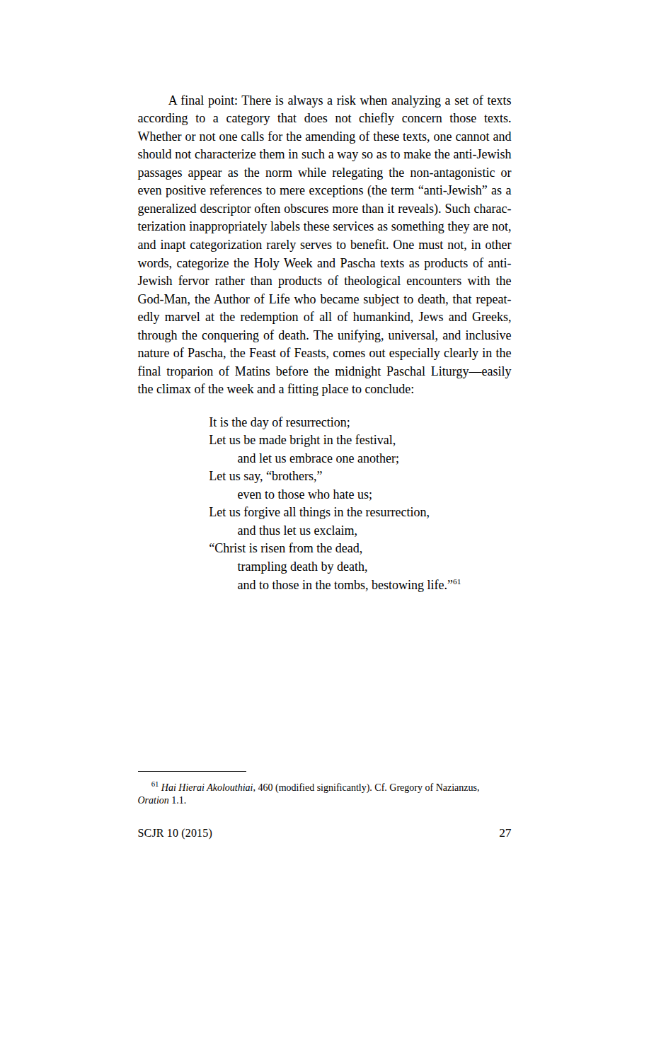A final point: There is always a risk when analyzing a set of texts according to a category that does not chiefly concern those texts. Whether or not one calls for the amending of these texts, one cannot and should not characterize them in such a way so as to make the anti-Jewish passages appear as the norm while relegating the non-antagonistic or even positive references to mere exceptions (the term “anti-Jewish” as a generalized descriptor often obscures more than it reveals). Such characterization inappropriately labels these services as something they are not, and inapt categorization rarely serves to benefit. One must not, in other words, categorize the Holy Week and Pascha texts as products of anti-Jewish fervor rather than products of theological encounters with the God-Man, the Author of Life who became subject to death, that repeatedly marvel at the redemption of all of humankind, Jews and Greeks, through the conquering of death. The unifying, universal, and inclusive nature of Pascha, the Feast of Feasts, comes out especially clearly in the final troparion of Matins before the midnight Paschal Liturgy—easily the climax of the week and a fitting place to conclude:
It is the day of resurrection;
Let us be made bright in the festival,
and let us embrace one another;
Let us say, “brothers,”
even to those who hate us;
Let us forgive all things in the resurrection,
and thus let us exclaim,
“Christ is risen from the dead,
trampling death by death,
and to those in the tombs, bestowing life.”61
61 Hai Hierai Akolouthiai, 460 (modified significantly). Cf. Gregory of Nazianzus, Oration 1.1.
SCJR 10 (2015) 27